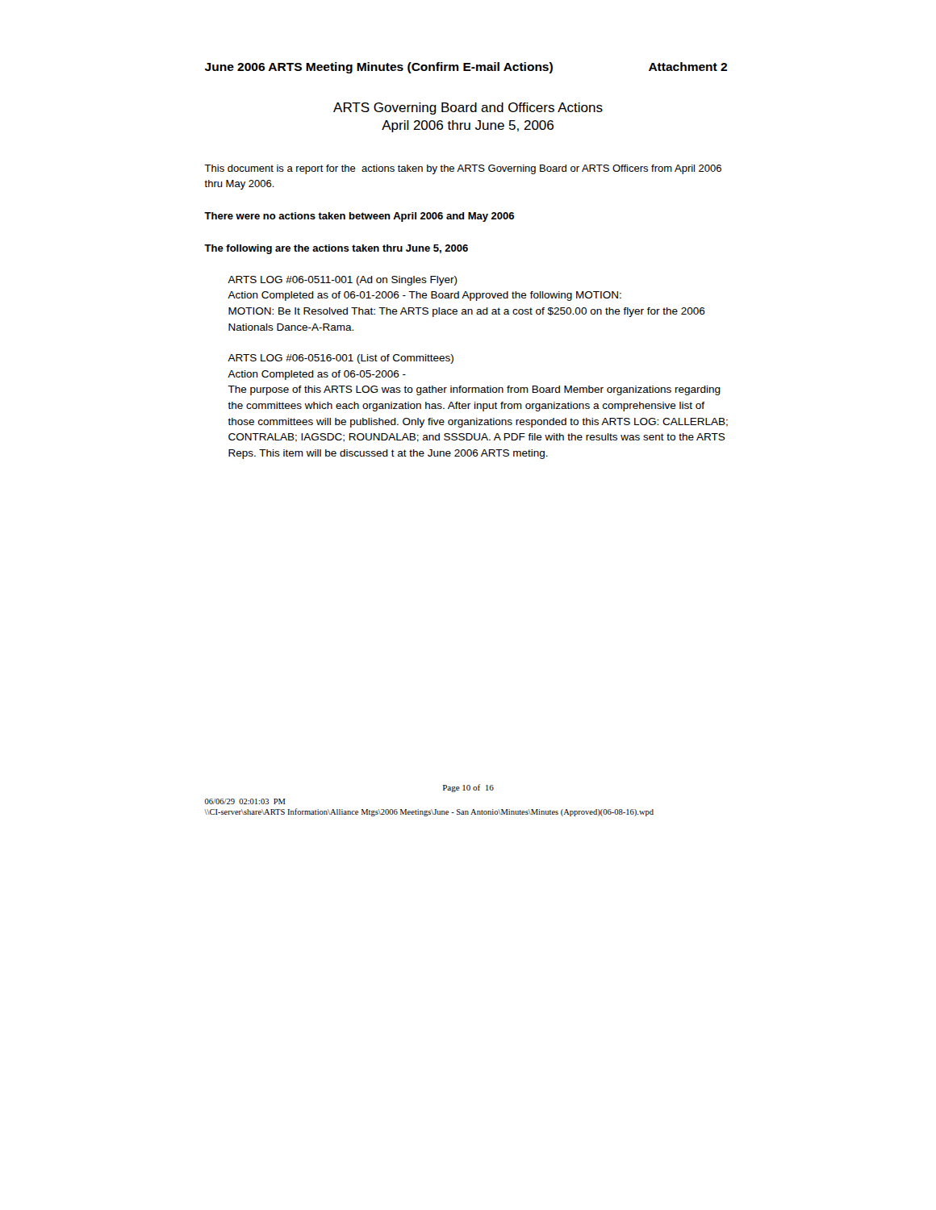June 2006 ARTS Meeting Minutes (Confirm E-mail Actions) Attachment 2
ARTS Governing Board and Officers Actions
April 2006 thru June 5, 2006
This document is a report for the actions taken by the ARTS Governing Board or ARTS Officers from April 2006 thru May 2006.
There were no actions taken between April 2006 and May 2006
The following are the actions taken thru June 5, 2006
ARTS LOG #06-0511-001 (Ad on Singles Flyer)
Action Completed as of 06-01-2006 - The Board Approved the following MOTION:
MOTION: Be It Resolved That: The ARTS place an ad at a cost of $250.00 on the flyer for the 2006 Nationals Dance-A-Rama.
ARTS LOG #06-0516-001 (List of Committees)
Action Completed as of 06-05-2006 -
The purpose of this ARTS LOG was to gather information from Board Member organizations regarding the committees which each organization has. After input from organizations a comprehensive list of those committees will be published. Only five organizations responded to this ARTS LOG: CALLERLAB; CONTRALAB; IAGSDC; ROUNDALAB; and SSSDUA. A PDF file with the results was sent to the ARTS Reps. This item will be discussed t at the June 2006 ARTS meting.
Page 10 of 16
06/06/29 02:01:03 PM
\\CI-server\share\ARTS Information\Alliance Mtgs\2006 Meetings\June - San Antonio\Minutes\Minutes (Approved)(06-08-16).wpd